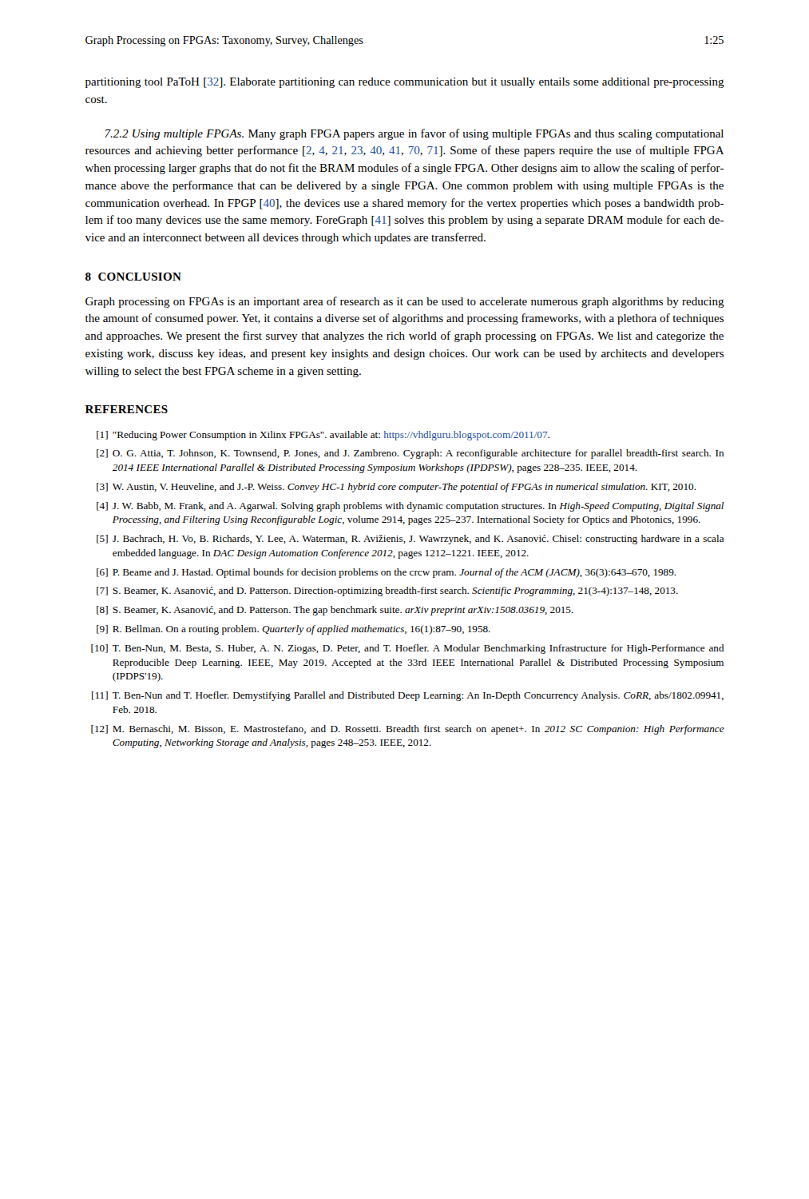Graph Processing on FPGAs: Taxonomy, Survey, Challenges 1:25
partitioning tool PaToH [32]. Elaborate partitioning can reduce communication but it usually entails some additional pre-processing cost.
7.2.2 Using multiple FPGAs. Many graph FPGA papers argue in favor of using multiple FPGAs and thus scaling computational resources and achieving better performance [2, 4, 21, 23, 40, 41, 70, 71]. Some of these papers require the use of multiple FPGA when processing larger graphs that do not fit the BRAM modules of a single FPGA. Other designs aim to allow the scaling of performance above the performance that can be delivered by a single FPGA. One common problem with using multiple FPGAs is the communication overhead. In FPGP [40], the devices use a shared memory for the vertex properties which poses a bandwidth problem if too many devices use the same memory. ForeGraph [41] solves this problem by using a separate DRAM module for each device and an interconnect between all devices through which updates are transferred.
8 Conclusion
Graph processing on FPGAs is an important area of research as it can be used to accelerate numerous graph algorithms by reducing the amount of consumed power. Yet, it contains a diverse set of algorithms and processing frameworks, with a plethora of techniques and approaches. We present the first survey that analyzes the rich world of graph processing on FPGAs. We list and categorize the existing work, discuss key ideas, and present key insights and design choices. Our work can be used by architects and developers willing to select the best FPGA scheme in a given setting.
References
"Reducing Power Consumption in Xilinx FPGAs". available at: https://vhdlguru.blogspot.com/2011/07.
O. G. Attia, T. Johnson, K. Townsend, P. Jones, and J. Zambreno. Cygraph: A reconfigurable architecture for parallel breadth-first search. In 2014 IEEE International Parallel & Distributed Processing Symposium Workshops (IPDPSW), pages 228–235. IEEE, 2014.
W. Austin, V. Heuveline, and J.-P. Weiss. Convey HC-1 hybrid core computer-The potential of FPGAs in numerical simulation. KIT, 2010.
J. W. Babb, M. Frank, and A. Agarwal. Solving graph problems with dynamic computation structures. In High-Speed Computing, Digital Signal Processing, and Filtering Using Reconfigurable Logic, volume 2914, pages 225–237. International Society for Optics and Photonics, 1996.
J. Bachrach, H. Vo, B. Richards, Y. Lee, A. Waterman, R. Avižienis, J. Wawrzynek, and K. Asanović. Chisel: constructing hardware in a scala embedded language. In DAC Design Automation Conference 2012, pages 1212–1221. IEEE, 2012.
P. Beame and J. Hastad. Optimal bounds for decision problems on the crcw pram. Journal of the ACM (JACM), 36(3):643–670, 1989.
S. Beamer, K. Asanović, and D. Patterson. Direction-optimizing breadth-first search. Scientific Programming, 21(3-4):137–148, 2013.
S. Beamer, K. Asanović, and D. Patterson. The gap benchmark suite. arXiv preprint arXiv:1508.03619, 2015.
R. Bellman. On a routing problem. Quarterly of applied mathematics, 16(1):87–90, 1958.
T. Ben-Nun, M. Besta, S. Huber, A. N. Ziogas, D. Peter, and T. Hoefler. A Modular Benchmarking Infrastructure for High-Performance and Reproducible Deep Learning. IEEE, May 2019. Accepted at the 33rd IEEE International Parallel & Distributed Processing Symposium (IPDPS'19).
T. Ben-Nun and T. Hoefler. Demystifying Parallel and Distributed Deep Learning: An In-Depth Concurrency Analysis. CoRR, abs/1802.09941, Feb. 2018.
M. Bernaschi, M. Bisson, E. Mastrostefano, and D. Rossetti. Breadth first search on apenet+. In 2012 SC Companion: High Performance Computing, Networking Storage and Analysis, pages 248–253. IEEE, 2012.